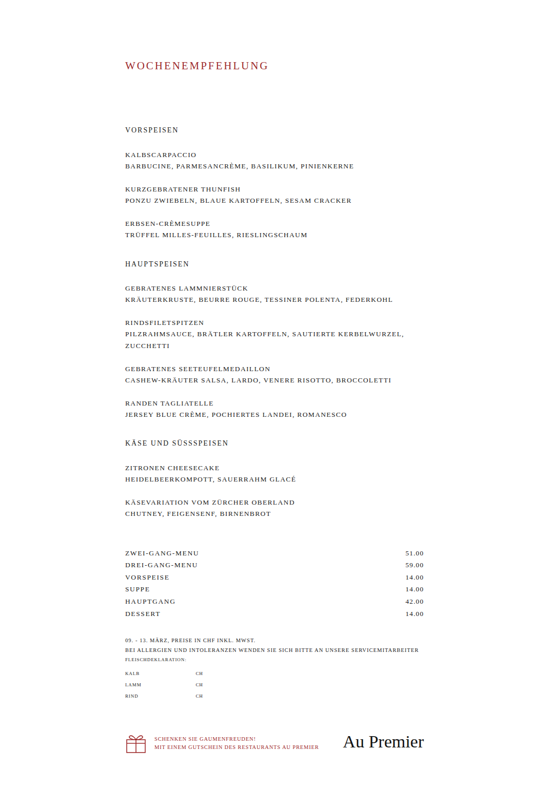Wochenempfehlung
Vorspeisen
Kalbscarpaccio Barbucine, Parmesancrème, Basilikum, Pinienkerne
Kurzgebratener Thunfish Ponzu Zwiebeln, blaue Kartoffeln, Sesam Cracker
Erbsen-Crèmesuppe Trüffel Milles-Feuilles, Rieslingschaum
Hauptspeisen
Gebratenes Lammnierstück Kräuterkruste, Beurre Rouge, Tessiner Polenta, Federkohl
Rindsfiletspitzen Pilzrahmsauce, Brätler Kartoffeln, sautierte Kerbelwurzel, Zucchetti
Gebratenes Seeteufelmedaillon Cashew-Kräuter Salsa, Lardo, Venere Risotto, Broccoletti
Randen Tagliatelle Jersey Blue Crème, pochiertes Landei, Romanesco
Käse und Süssspeisen
Zitronen Cheesecake Heidelbeerkompott, Sauerrahm Glacé
Käsevariation vom Zürcher Oberland Chutney, Feigensenf, Birnenbrot
| Zwei-Gang-Menu | 51.00 |
| Drei-Gang-Menu | 59.00 |
| Vorspeise | 14.00 |
| Suppe | 14.00 |
| Hauptgang | 42.00 |
| Dessert | 14.00 |
09. - 13. März, Preise in CHF inkl. MwSt.
Bei Allergien und Intoleranzen wenden Sie sich bitte an unsere Servicemitarbeiter
Fleischdeklaration:
| Kalb | CH |
| Lamm | CH |
| Rind | CH |
Schenken Sie Gaumenfreuden!
Mit einem Gutschein des Restaurants Au Premier
Au Premier